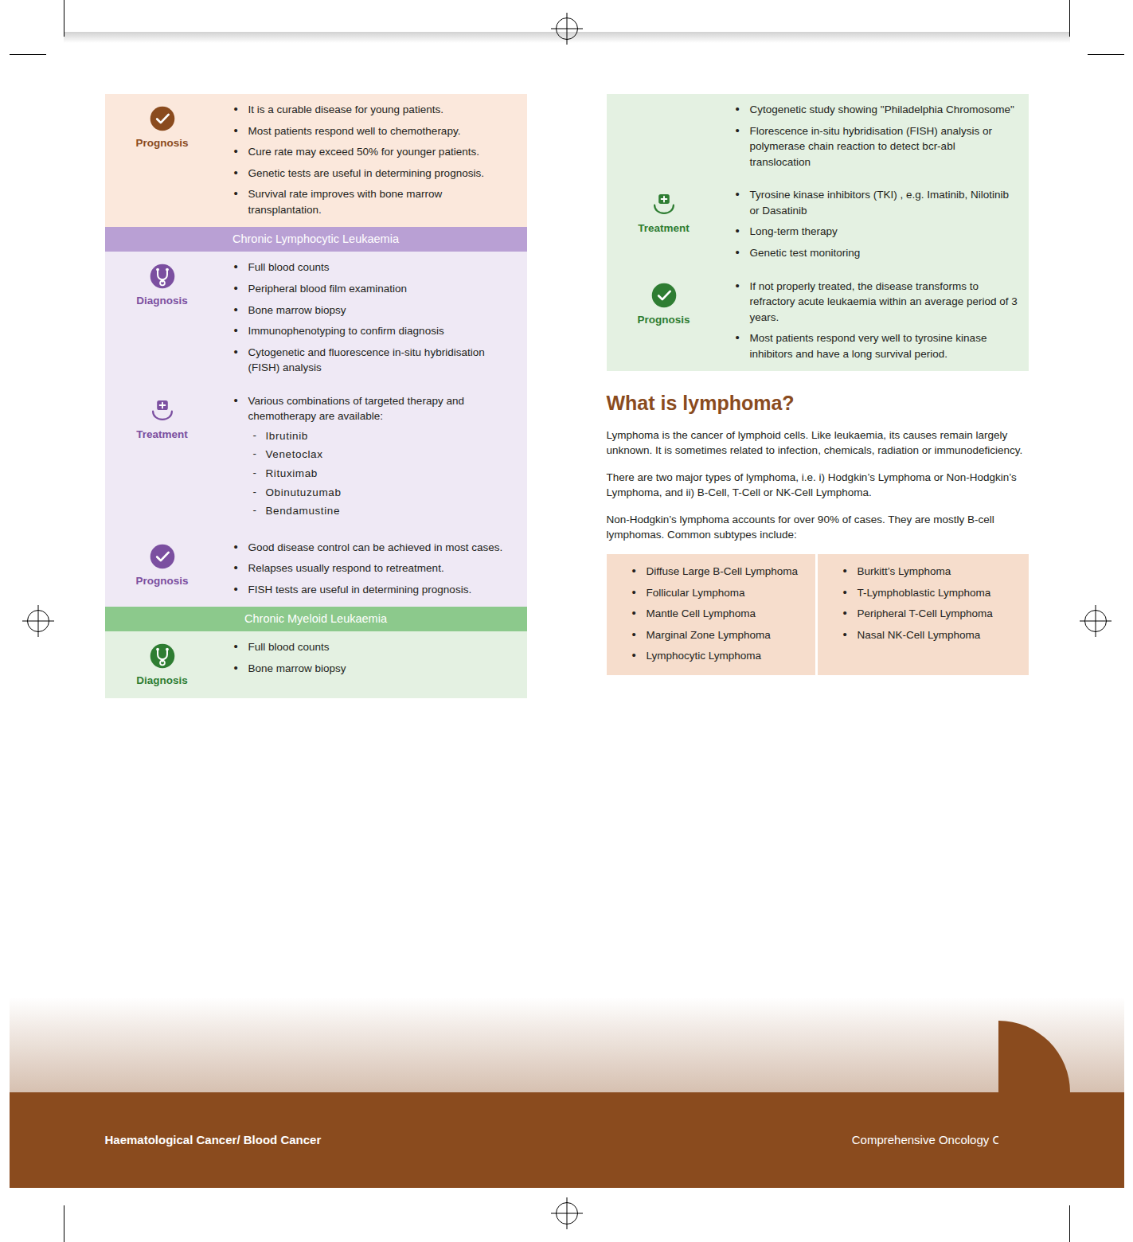| Prognosis | It is a curable disease for young patients. Most patients respond well to chemotherapy. Cure rate may exceed 50% for younger patients. Genetic tests are useful in determining prognosis. Survival rate improves with bone marrow transplantation. |
| Chronic Lymphocytic Leukaemia |
| Diagnosis | Full blood counts Peripheral blood film examination Bone marrow biopsy Immunophenotyping to confirm diagnosis Cytogenetic and fluorescence in-situ hybridisation (FISH) analysis |
| Treatment | Various combinations of targeted therapy and chemotherapy are available: Ibrutinib Venetoclax Rituximab Obinutuzumab Bendamustine |
| Prognosis | Good disease control can be achieved in most cases. Relapses usually respond to retreatment. FISH tests are useful in determining prognosis. |
| Chronic Myeloid Leukaemia |
| Diagnosis | Full blood counts Bone marrow biopsy |
| | Cytogenetic study showing "Philadelphia Chromosome" Florescence in-situ hybridisation (FISH) analysis or polymerase chain reaction to detect bcr-abl translocation |
| Treatment | Tyrosine kinase inhibitors (TKI) , e.g. Imatinib, Nilotinib or Dasatinib Long-term therapy Genetic test monitoring |
| Prognosis | If not properly treated, the disease transforms to refractory acute leukaemia within an average period of 3 years. Most patients respond very well to tyrosine kinase inhibitors and have a long survival period. |
What is lymphoma?
Lymphoma is the cancer of lymphoid cells. Like leukaemia, its causes remain largely unknown. It is sometimes related to infection, chemicals, radiation or immunodeficiency.
There are two major types of lymphoma, i.e. i) Hodgkin’s Lymphoma or Non-Hodgkin’s Lymphoma, and ii) B-Cell, T-Cell or NK-Cell Lymphoma.
Non-Hodgkin’s lymphoma accounts for over 90% of cases. They are mostly B-cell lymphomas. Common subtypes include:
Diffuse Large B-Cell Lymphoma
Follicular Lymphoma
Mantle Cell Lymphoma
Marginal Zone Lymphoma
Lymphocytic Lymphoma
Burkitt’s Lymphoma
T-Lymphoblastic Lymphoma
Peripheral T-Cell Lymphoma
Nasal NK-Cell Lymphoma
Haematological Cancer/ Blood Cancer
Comprehensive Oncology Centre